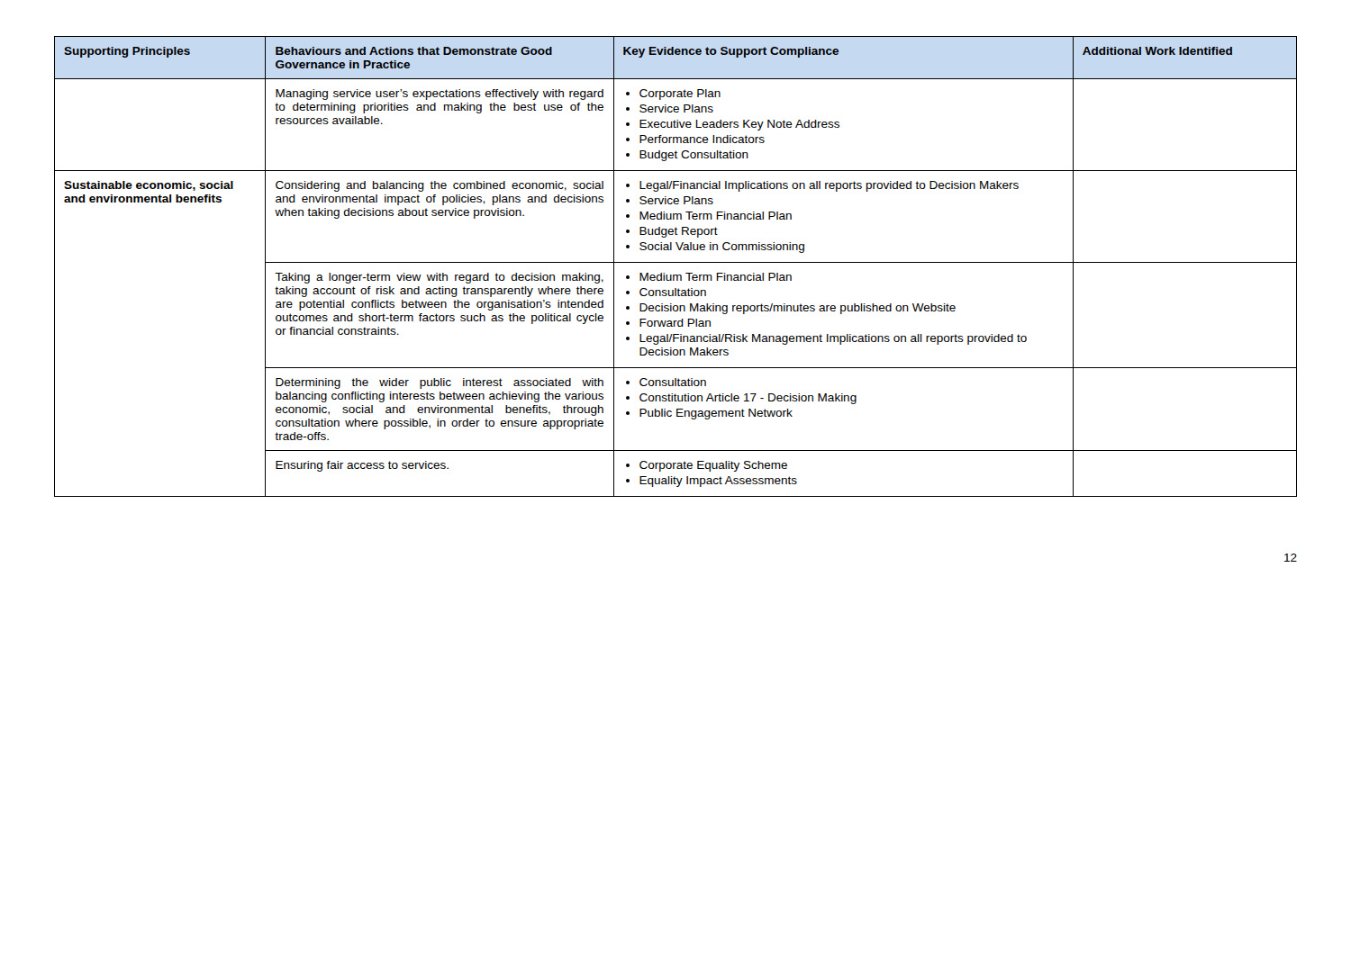| Supporting Principles | Behaviours and Actions that Demonstrate Good Governance in Practice | Key Evidence to Support Compliance | Additional Work Identified |
| --- | --- | --- | --- |
| | Managing service user’s expectations effectively with regard to determining priorities and making the best use of the resources available. | Corporate Plan Service Plans Executive Leaders Key Note Address Performance Indicators Budget Consultation | |
| Sustainable economic, social and environmental benefits | Considering and balancing the combined economic, social and environmental impact of policies, plans and decisions when taking decisions about service provision. | Legal/Financial Implications on all reports provided to Decision Makers Service Plans Medium Term Financial Plan Budget Report Social Value in Commissioning | |
| Taking a longer-term view with regard to decision making, taking account of risk and acting transparently where there are potential conflicts between the organisation’s intended outcomes and short-term factors such as the political cycle or financial constraints. | Medium Term Financial Plan Consultation Decision Making reports/minutes are published on Website Forward Plan Legal/Financial/Risk Management Implications on all reports provided to Decision Makers | |
| Determining the wider public interest associated with balancing conflicting interests between achieving the various economic, social and environmental benefits, through consultation where possible, in order to ensure appropriate trade-offs. | Consultation Constitution Article 17 - Decision Making Public Engagement Network | |
| Ensuring fair access to services. | Corporate Equality Scheme Equality Impact Assessments | |
12